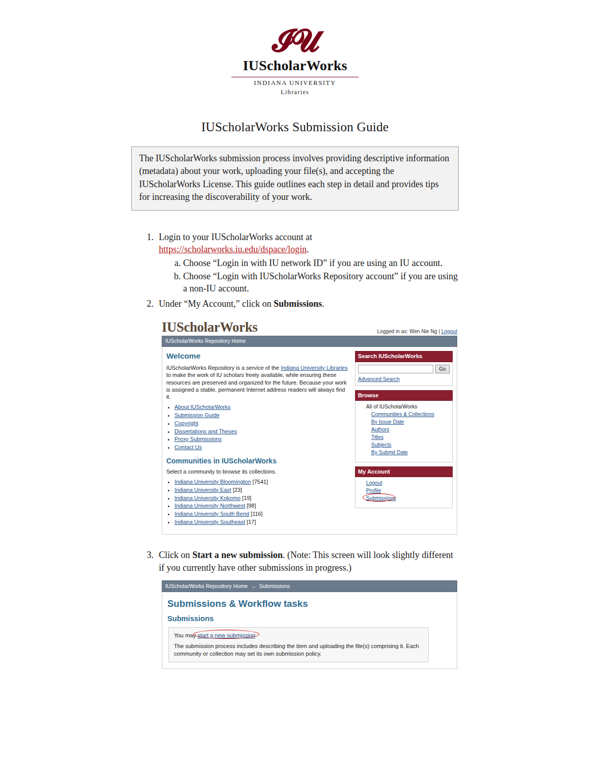𝓘𝓤
IUScholarWorks
Indiana University
Libraries
IUScholarWorks Submission Guide
The IUScholarWorks submission process involves providing descriptive information (metadata) about your work, uploading your file(s), and accepting the IUScholarWorks License. This guide outlines each step in detail and provides tips for increasing the discoverability of your work.
Login to your IUScholarWorks account at https://scholarworks.iu.edu/dspace/login.
Choose “Login in with IU network ID” if you are using an IU account.
Choose “Login with IUScholarWorks Repository account” if you are using a non-IU account.
Under “My Account,” click on Submissions.
IUScholarWorks
Logged in as: Wen Nie Ng | Logout
IUScholarWorks Repository Home
Welcome
IUScholarWorks Repository is a service of the Indiana University Libraries to make the work of IU scholars freely available, while ensuring these resources are preserved and organized for the future. Because your work is assigned a stable, permanent Internet address readers will always find it.
About IUScholarWorks
Submission Guide
Copyright
Dissertations and Theses
Proxy Submissions
Contact Us
Communities in IUScholarWorks
Select a community to browse its collections.
Indiana University Bloomington [7541]
Indiana University East [23]
Indiana University Kokomo [19]
Indiana University Northwest [98]
Indiana University South Bend [116]
Indiana University Southeast [17]
Search IUScholarWorks
Go
Advanced Search
Browse
All of IUScholarWorks
Communities & Collections
By Issue Date
Authors
Titles
Subjects
By Submit Date
My Account
Logout
Profile
Submissions
Click on Start a new submission. (Note: This screen will look slightly different if you currently have other submissions in progress.)
IUScholarWorks Repository Home → Submissions
Submissions & Workflow tasks
Submissions
You may start a new submission
The submission process includes describing the item and uploading the file(s) comprising it. Each community or collection may set its own submission policy.